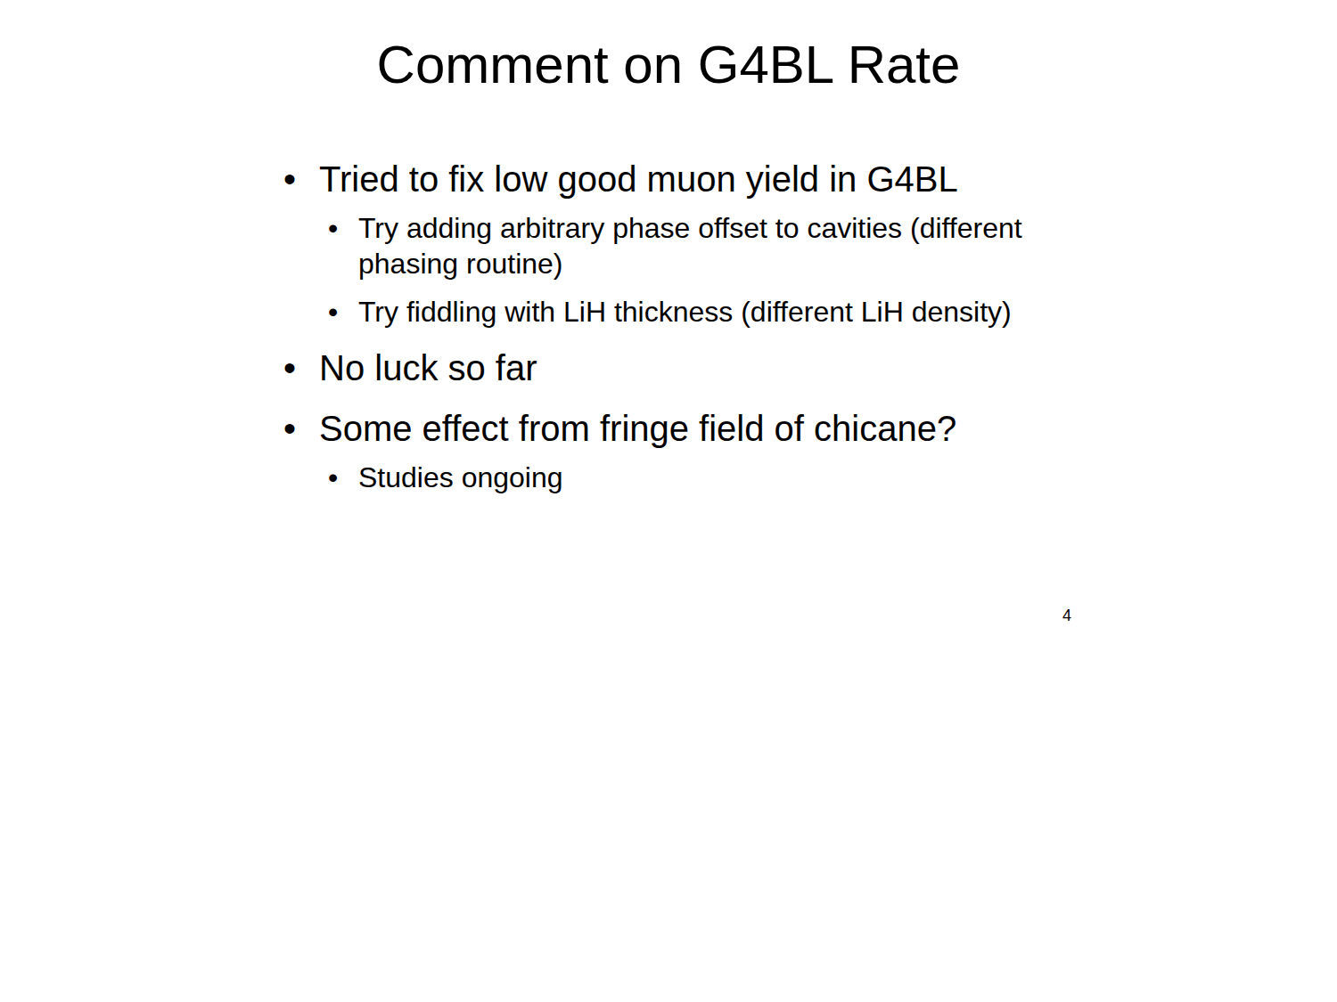Comment on G4BL Rate
Tried to fix low good muon yield in G4BL
Try adding arbitrary phase offset to cavities (different phasing routine)
Try fiddling with LiH thickness (different LiH density)
No luck so far
Some effect from fringe field of chicane?
Studies ongoing
4